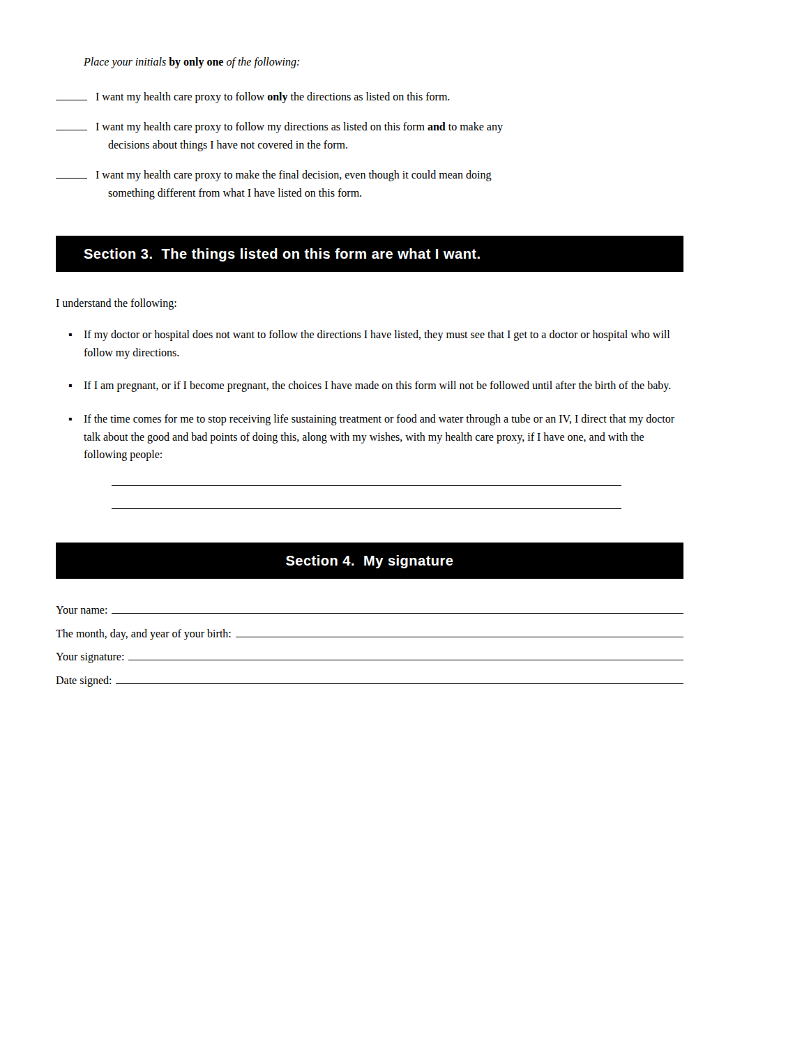Place your initials by only one of the following:
I want my health care proxy to follow only the directions as listed on this form.
I want my health care proxy to follow my directions as listed on this form and to make any decisions about things I have not covered in the form.
I want my health care proxy to make the final decision, even though it could mean doing something different from what I have listed on this form.
Section 3. The things listed on this form are what I want.
I understand the following:
If my doctor or hospital does not want to follow the directions I have listed, they must see that I get to a doctor or hospital who will follow my directions.
If I am pregnant, or if I become pregnant, the choices I have made on this form will not be followed until after the birth of the baby.
If the time comes for me to stop receiving life sustaining treatment or food and water through a tube or an IV, I direct that my doctor talk about the good and bad points of doing this, along with my wishes, with my health care proxy, if I have one, and with the following people:
Section 4. My signature
Your name:
The month, day, and year of your birth:
Your signature:
Date signed: